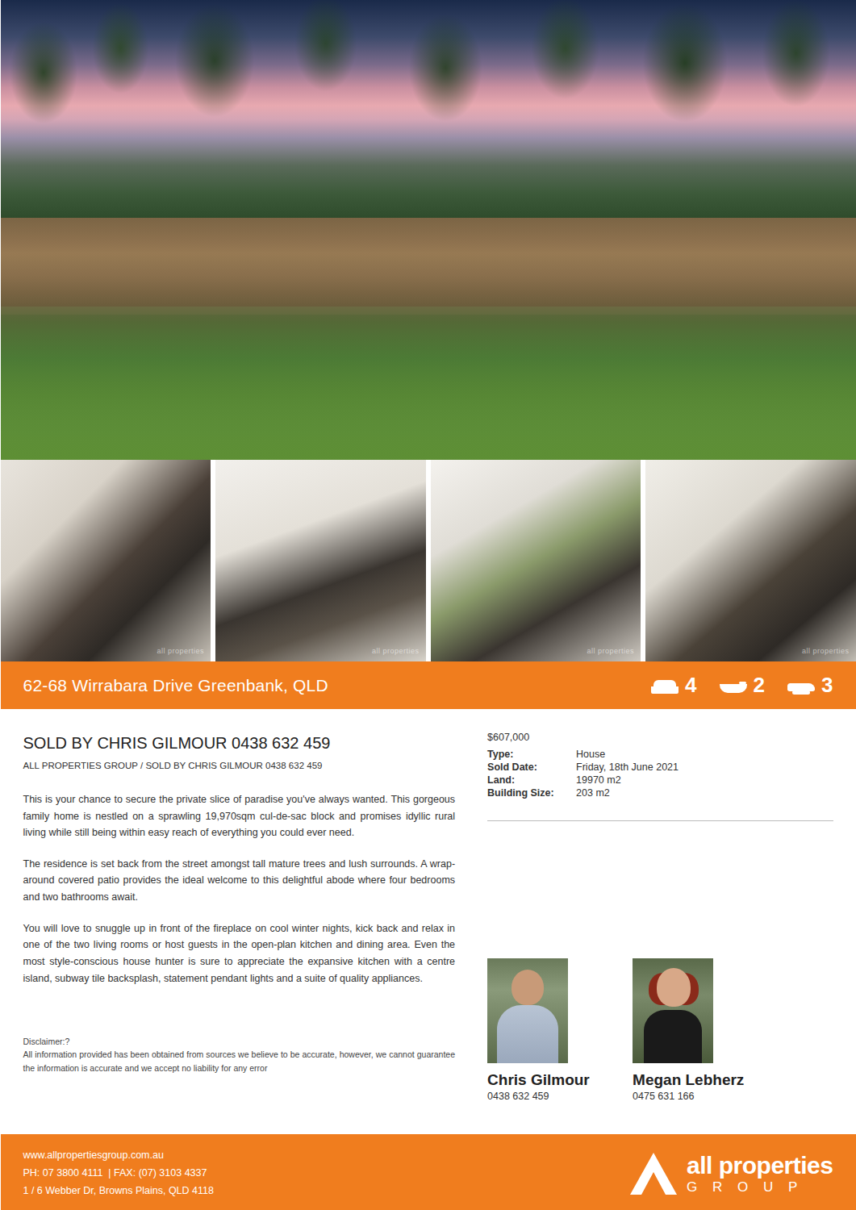all properties
all properties
all properties
all properties
62-68 Wirrabara Drive Greenbank, QLD
4
2
3
SOLD BY CHRIS GILMOUR 0438 632 459
ALL PROPERTIES GROUP / SOLD BY CHRIS GILMOUR 0438 632 459
This is your chance to secure the private slice of paradise you've always wanted. This gorgeous family home is nestled on a sprawling 19,970sqm cul-de-sac block and promises idyllic rural living while still being within easy reach of everything you could ever need.
The residence is set back from the street amongst tall mature trees and lush surrounds. A wrap-around covered patio provides the ideal welcome to this delightful abode where four bedrooms and two bathrooms await.
You will love to snuggle up in front of the fireplace on cool winter nights, kick back and relax in one of the two living rooms or host guests in the open-plan kitchen and dining area. Even the most style-conscious house hunter is sure to appreciate the expansive kitchen with a centre island, subway tile backsplash, statement pendant lights and a suite of quality appliances.
Disclaimer:?
All information provided has been obtained from sources we believe to be accurate, however, we cannot guarantee the information is accurate and we accept no liability for any error
$607,000
| Type: | House |
| Sold Date: | Friday, 18th June 2021 |
| Land: | 19970 m2 |
| Building Size: | 203 m2 |
Chris Gilmour
0438 632 459
Megan Lebherz
0475 631 166
www.allpropertiesgroup.com.au
PH: 07 3800 4111 | FAX: (07) 3103 4337
1 / 6 Webber Dr, Browns Plains, QLD 4118
all properties
G R O U P